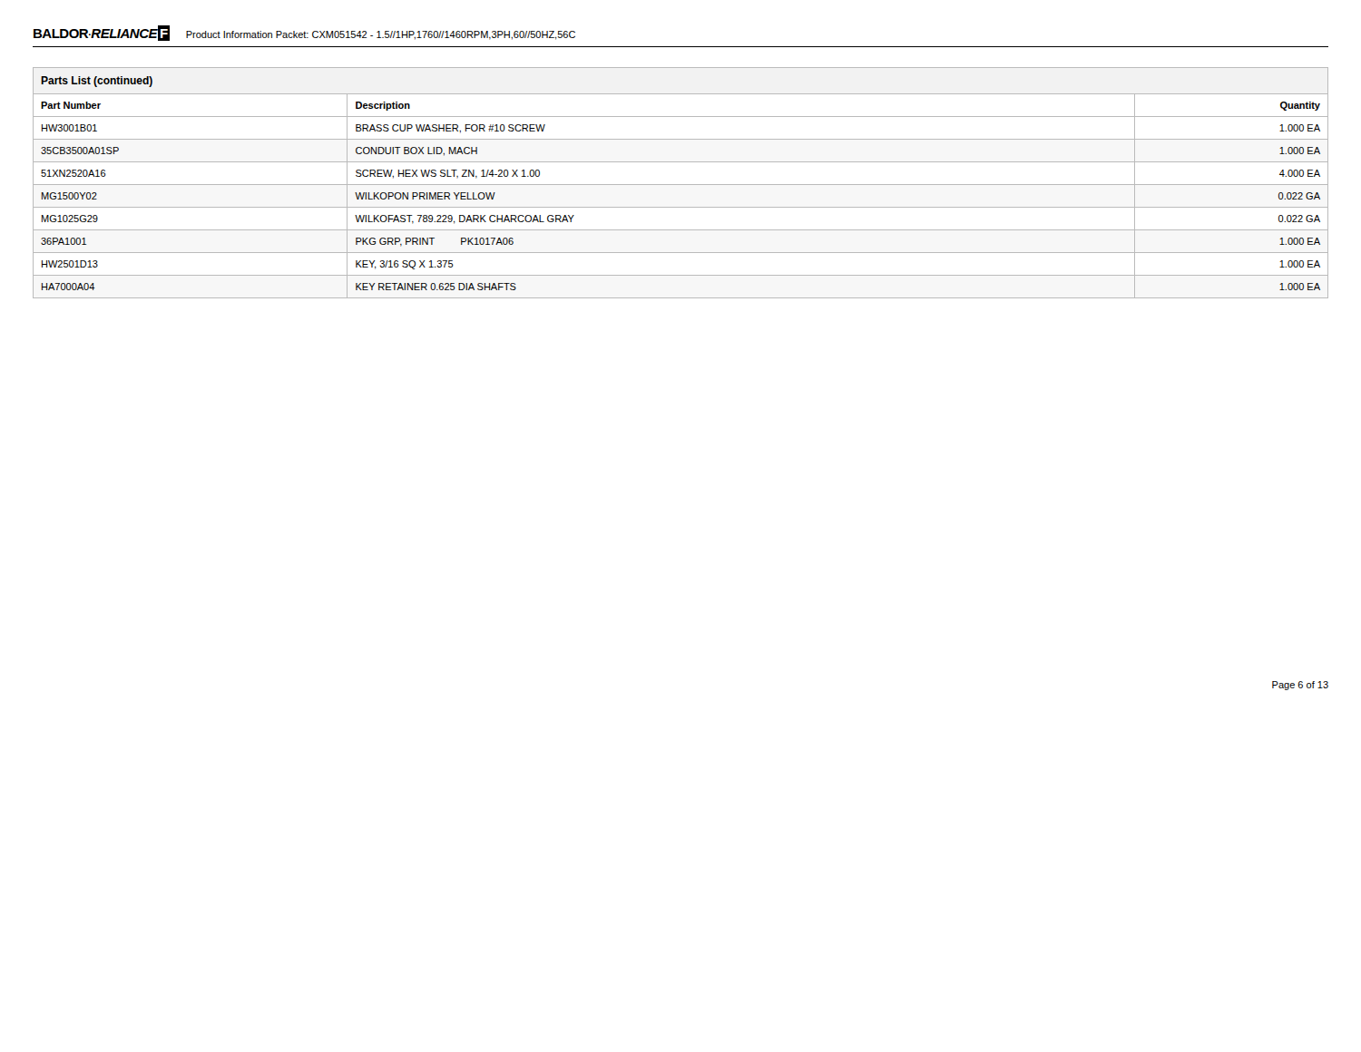BALDOR·RELIANCE F
Product Information Packet: CXM051542 - 1.5//1HP,1760//1460RPM,3PH,60//50HZ,56C
Parts List (continued)
| Part Number | Description | Quantity |
| --- | --- | --- |
| HW3001B01 | BRASS CUP WASHER, FOR #10 SCREW | 1.000 EA |
| 35CB3500A01SP | CONDUIT BOX LID, MACH | 1.000 EA |
| 51XN2520A16 | SCREW, HEX WS SLT, ZN, 1/4-20 X 1.00 | 4.000 EA |
| MG1500Y02 | WILKOPON PRIMER YELLOW | 0.022 GA |
| MG1025G29 | WILKOFAST, 789.229, DARK CHARCOAL GRAY | 0.022 GA |
| 36PA1001 | PKG GRP, PRINT PK1017A06 | 1.000 EA |
| HW2501D13 | KEY, 3/16 SQ X 1.375 | 1.000 EA |
| HA7000A04 | KEY RETAINER 0.625 DIA SHAFTS | 1.000 EA |
Page 6 of 13